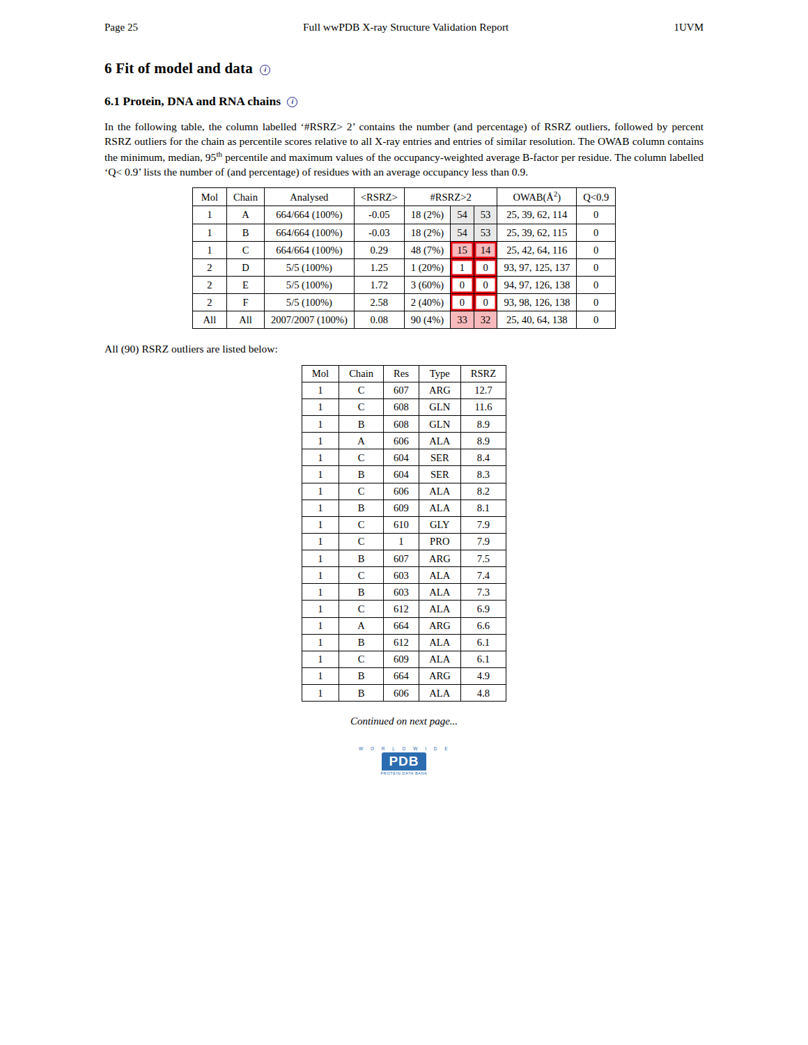Page 25
Full wwPDB X-ray Structure Validation Report
1UVM
6 Fit of model and data i
6.1 Protein, DNA and RNA chains i
In the following table, the column labelled ‘#RSRZ> 2’ contains the number (and percentage) of RSRZ outliers, followed by percent RSRZ outliers for the chain as percentile scores relative to all X-ray entries and entries of similar resolution. The OWAB column contains the minimum, median, 95th percentile and maximum values of the occupancy-weighted average B-factor per residue. The column labelled ‘Q< 0.9’ lists the number of (and percentage) of residues with an average occupancy less than 0.9.
| Mol | Chain | Analysed | <RSRZ> | #RSRZ>2 | OWAB(Å 2 ) | Q<0.9 |
| --- | --- | --- | --- | --- | --- | --- |
| 1 | A | 664/664 (100%) | -0.05 | 18 (2%) | 54 | 53 | 25, 39, 62, 114 | 0 |
| 1 | B | 664/664 (100%) | -0.03 | 18 (2%) | 54 | 53 | 25, 39, 62, 115 | 0 |
| 1 | C | 664/664 (100%) | 0.29 | 48 (7%) | 15 | 14 | 25, 42, 64, 116 | 0 |
| 2 | D | 5/5 (100%) | 1.25 | 1 (20%) | 1 | 0 | 93, 97, 125, 137 | 0 |
| 2 | E | 5/5 (100%) | 1.72 | 3 (60%) | 0 | 0 | 94, 97, 126, 138 | 0 |
| 2 | F | 5/5 (100%) | 2.58 | 2 (40%) | 0 | 0 | 93, 98, 126, 138 | 0 |
| All | All | 2007/2007 (100%) | 0.08 | 90 (4%) | 33 | 32 | 25, 40, 64, 138 | 0 |
All (90) RSRZ outliers are listed below:
| Mol | Chain | Res | Type | RSRZ |
| --- | --- | --- | --- | --- |
| 1 | C | 607 | ARG | 12.7 |
| 1 | C | 608 | GLN | 11.6 |
| 1 | B | 608 | GLN | 8.9 |
| 1 | A | 606 | ALA | 8.9 |
| 1 | C | 604 | SER | 8.4 |
| 1 | B | 604 | SER | 8.3 |
| 1 | C | 606 | ALA | 8.2 |
| 1 | B | 609 | ALA | 8.1 |
| 1 | C | 610 | GLY | 7.9 |
| 1 | C | 1 | PRO | 7.9 |
| 1 | B | 607 | ARG | 7.5 |
| 1 | C | 603 | ALA | 7.4 |
| 1 | B | 603 | ALA | 7.3 |
| 1 | C | 612 | ALA | 6.9 |
| 1 | A | 664 | ARG | 6.6 |
| 1 | B | 612 | ALA | 6.1 |
| 1 | C | 609 | ALA | 6.1 |
| 1 | B | 664 | ARG | 4.9 |
| 1 | B | 606 | ALA | 4.8 |
Continued on next page...
W O R L D W I D E
PDB
Protein Data Bank